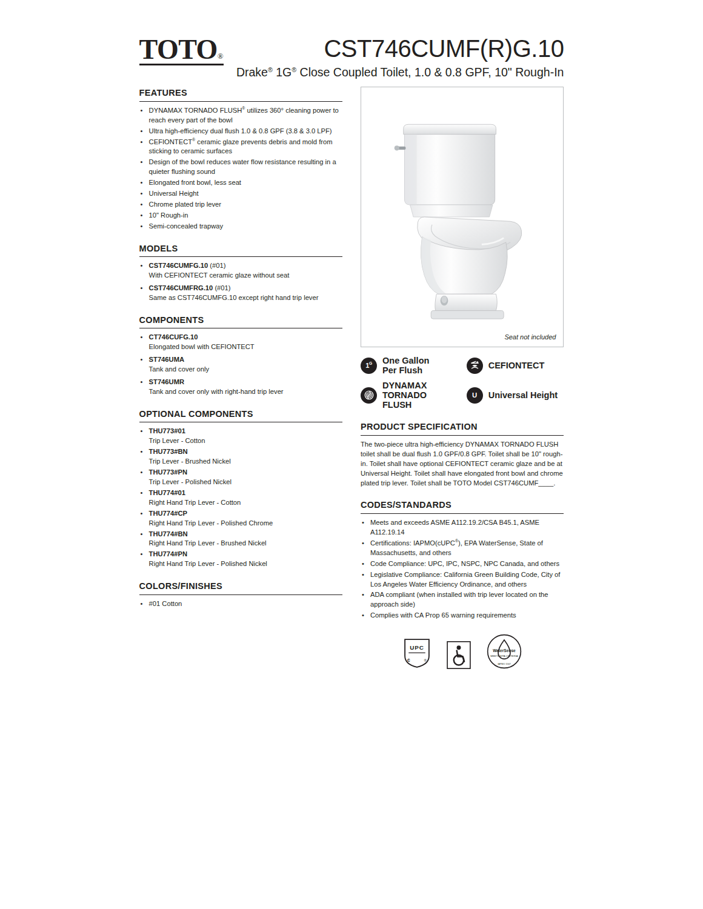TOTO®
CST746CUMF(R)G.10
Drake® 1G® Close Coupled Toilet, 1.0 & 0.8 GPF, 10" Rough-In
Features
DYNAMAX TORNADO FLUSH® utilizes 360° cleaning power to reach every part of the bowl
Ultra high-efficiency dual flush 1.0 & 0.8 GPF (3.8 & 3.0 LPF)
CEFIONTECT® ceramic glaze prevents debris and mold from sticking to ceramic surfaces
Design of the bowl reduces water flow resistance resulting in a quieter flushing sound
Elongated front bowl, less seat
Universal Height
Chrome plated trip lever
10" Rough-in
Semi-concealed trapway
Models
CST746CUMFG.10 (#01)
With CEFIONTECT ceramic glaze without seat
CST746CUMFRG.10 (#01)
Same as CST746CUMFG.10 except right hand trip lever
Components
CT746CUFG.10
Elongated bowl with CEFIONTECT
ST746UMA
Tank and cover only
ST746UMR
Tank and cover only with right-hand trip lever
Optional Components
THU773#01
Trip Lever - Cotton
THU773#BN
Trip Lever - Brushed Nickel
THU773#PN
Trip Lever - Polished Nickel
THU774#01
Right Hand Trip Lever - Cotton
THU774#CP
Right Hand Trip Lever - Polished Chrome
THU774#BN
Right Hand Trip Lever - Brushed Nickel
THU774#PN
Right Hand Trip Lever - Polished Nickel
Colors/Finishes
#01 Cotton
Seat not included
1G One Gallon
Per Flush
CEFIONTECT
DYNAMAX
TORNADO FLUSH
U Universal Height
Product Specification
The two-piece ultra high-efficiency DYNAMAX TORNADO FLUSH toilet shall be dual flush 1.0 GPF/0.8 GPF. Toilet shall be 10" rough-in. Toilet shall have optional CEFIONTECT ceramic glaze and be at Universal Height. Toilet shall have elongated front bowl and chrome plated trip lever. Toilet shall be TOTO Model CST746CUMF____.
Codes/Standards
Meets and exceeds ASME A112.19.2/CSA B45.1, ASME A112.19.14
Certifications: IAPMO(cUPC®), EPA WaterSense, State of Massachusetts, and others
Code Compliance: UPC, IPC, NSPC, NPC Canada, and others
Legislative Compliance: California Green Building Code, City of Los Angeles Water Efficiency Ordinance, and others
ADA compliant (when installed with trip lever located on the approach side)
Complies with CA Prop 65 warning requirements
UPC c ®
WaterSense MEETS EPA CRITERIA IAPMO 1567